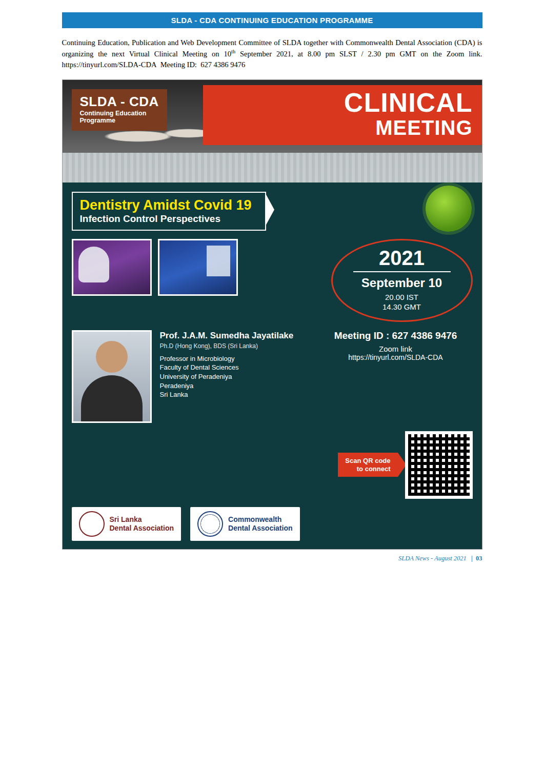SLDA - CDA CONTINUING EDUCATION PROGRAMME
Continuing Education, Publication and Web Development Committee of SLDA together with Commonwealth Dental Association (CDA) is organizing the next Virtual Clinical Meeting on 10th September 2021, at 8.00 pm SLST / 2.30 pm GMT on the Zoom link. https://tinyurl.com/SLDA-CDA Meeting ID: 627 4386 9476
SLDA - CDA
Continuing Education
Programme
CLINICAL
MEETING
Dentistry Amidst Covid 19
Infection Control Perspectives
2021
September 10
20.00 IST
14.30 GMT
Prof. J.A.M. Sumedha Jayatilake
Ph.D (Hong Kong), BDS (Sri Lanka)
Professor in Microbiology
Faculty of Dental Sciences
University of Peradeniya
Peradeniya
Sri Lanka
Meeting ID : 627 4386 9476
Zoom link
https://tinyurl.com/SLDA-CDA
Scan QR code
to connect
Sri Lanka
Dental Association
Commonwealth
Dental Association
SLDA News - August 2021 | 03